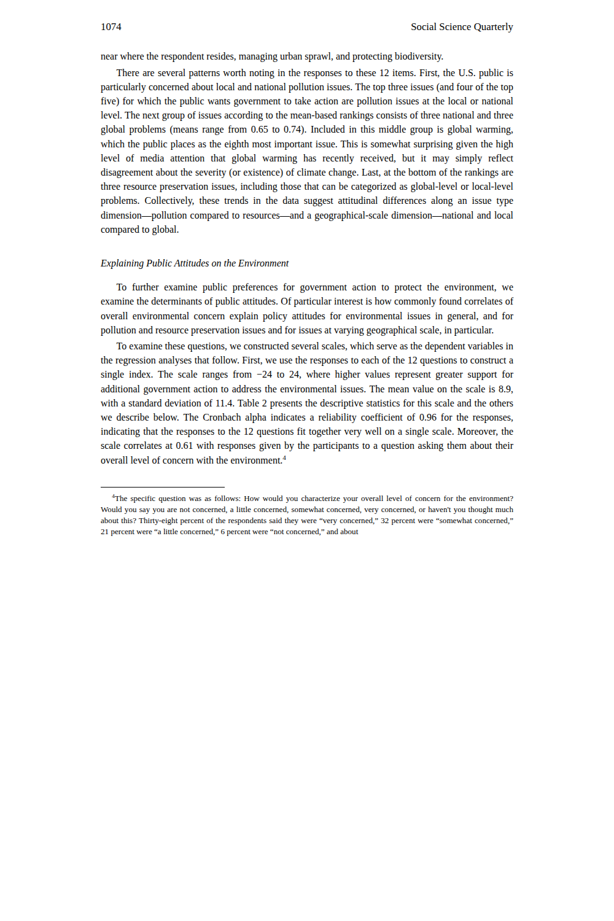1074 Social Science Quarterly
near where the respondent resides, managing urban sprawl, and protecting biodiversity.
There are several patterns worth noting in the responses to these 12 items. First, the U.S. public is particularly concerned about local and national pollution issues. The top three issues (and four of the top five) for which the public wants government to take action are pollution issues at the local or national level. The next group of issues according to the mean-based rankings consists of three national and three global problems (means range from 0.65 to 0.74). Included in this middle group is global warming, which the public places as the eighth most important issue. This is somewhat surprising given the high level of media attention that global warming has recently received, but it may simply reflect disagreement about the severity (or existence) of climate change. Last, at the bottom of the rankings are three resource preservation issues, including those that can be categorized as global-level or local-level problems. Collectively, these trends in the data suggest attitudinal differences along an issue type dimension—pollution compared to resources—and a geographical-scale dimension—national and local compared to global.
Explaining Public Attitudes on the Environment
To further examine public preferences for government action to protect the environment, we examine the determinants of public attitudes. Of particular interest is how commonly found correlates of overall environmental concern explain policy attitudes for environmental issues in general, and for pollution and resource preservation issues and for issues at varying geographical scale, in particular.
To examine these questions, we constructed several scales, which serve as the dependent variables in the regression analyses that follow. First, we use the responses to each of the 12 questions to construct a single index. The scale ranges from −24 to 24, where higher values represent greater support for additional government action to address the environmental issues. The mean value on the scale is 8.9, with a standard deviation of 11.4. Table 2 presents the descriptive statistics for this scale and the others we describe below. The Cronbach alpha indicates a reliability coefficient of 0.96 for the responses, indicating that the responses to the 12 questions fit together very well on a single scale. Moreover, the scale correlates at 0.61 with responses given by the participants to a question asking them about their overall level of concern with the environment.4
4The specific question was as follows: How would you characterize your overall level of concern for the environment? Would you say you are not concerned, a little concerned, somewhat concerned, very concerned, or haven't you thought much about this? Thirty-eight percent of the respondents said they were “very concerned,” 32 percent were “somewhat concerned,” 21 percent were “a little concerned,” 6 percent were “not concerned,” and about